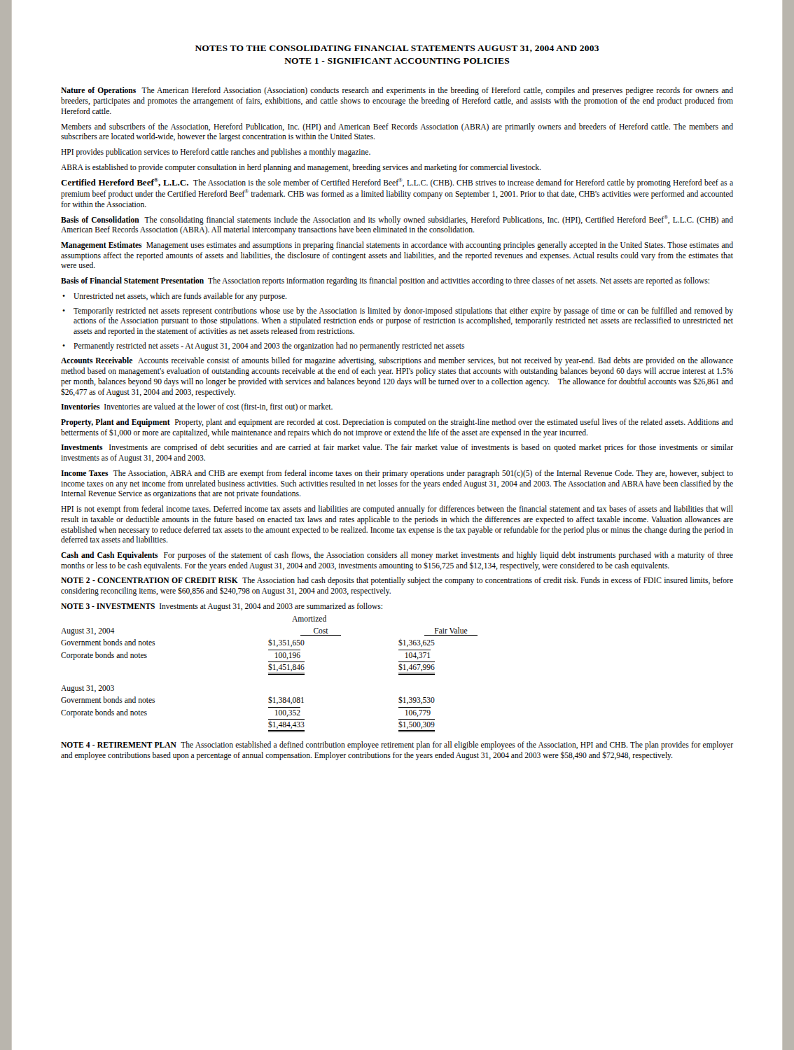NOTES TO THE CONSOLIDATING FINANCIAL STATEMENTS AUGUST 31, 2004 AND 2003
NOTE 1 - SIGNIFICANT ACCOUNTING POLICIES
Nature of Operations The American Hereford Association (Association) conducts research and experiments in the breeding of Hereford cattle, compiles and preserves pedigree records for owners and breeders, participates and promotes the arrangement of fairs, exhibitions, and cattle shows to encourage the breeding of Hereford cattle, and assists with the promotion of the end product produced from Hereford cattle.
Members and subscribers of the Association, Hereford Publication, Inc. (HPI) and American Beef Records Association (ABRA) are primarily owners and breeders of Hereford cattle. The members and subscribers are located world-wide, however the largest concentration is within the United States.
HPI provides publication services to Hereford cattle ranches and publishes a monthly magazine.
ABRA is established to provide computer consultation in herd planning and management, breeding services and marketing for commercial livestock.
Certified Hereford Beef®, L.L.C. The Association is the sole member of Certified Hereford Beef®, L.L.C. (CHB). CHB strives to increase demand for Hereford cattle by promoting Hereford beef as a premium beef product under the Certified Hereford Beef® trademark. CHB was formed as a limited liability company on September 1, 2001. Prior to that date, CHB's activities were performed and accounted for within the Association.
Basis of Consolidation The consolidating financial statements include the Association and its wholly owned subsidiaries, Hereford Publications, Inc. (HPI), Certified Hereford Beef®, L.L.C. (CHB) and American Beef Records Association (ABRA). All material intercompany transactions have been eliminated in the consolidation.
Management Estimates Management uses estimates and assumptions in preparing financial statements in accordance with accounting principles generally accepted in the United States. Those estimates and assumptions affect the reported amounts of assets and liabilities, the disclosure of contingent assets and liabilities, and the reported revenues and expenses. Actual results could vary from the estimates that were used.
Basis of Financial Statement Presentation The Association reports information regarding its financial position and activities according to three classes of net assets. Net assets are reported as follows:
Unrestricted net assets, which are funds available for any purpose.
Temporarily restricted net assets represent contributions whose use by the Association is limited by donor-imposed stipulations that either expire by passage of time or can be fulfilled and removed by actions of the Association pursuant to those stipulations. When a stipulated restriction ends or purpose of restriction is accomplished, temporarily restricted net assets are reclassified to unrestricted net assets and reported in the statement of activities as net assets released from restrictions.
Permanently restricted net assets - At August 31, 2004 and 2003 the organization had no permanently restricted net assets
Accounts Receivable Accounts receivable consist of amounts billed for magazine advertising, subscriptions and member services, but not received by year-end. Bad debts are provided on the allowance method based on management's evaluation of outstanding accounts receivable at the end of each year. HPI's policy states that accounts with outstanding balances beyond 60 days will accrue interest at 1.5% per month, balances beyond 90 days will no longer be provided with services and balances beyond 120 days will be turned over to a collection agency. The allowance for doubtful accounts was $26,861 and $26,477 as of August 31, 2004 and 2003, respectively.
Inventories Inventories are valued at the lower of cost (first-in, first out) or market.
Property, Plant and Equipment Property, plant and equipment are recorded at cost. Depreciation is computed on the straight-line method over the estimated useful lives of the related assets. Additions and betterments of $1,000 or more are capitalized, while maintenance and repairs which do not improve or extend the life of the asset are expensed in the year incurred.
Investments Investments are comprised of debt securities and are carried at fair market value. The fair market value of investments is based on quoted market prices for those investments or similar investments as of August 31, 2004 and 2003.
Income Taxes The Association, ABRA and CHB are exempt from federal income taxes on their primary operations under paragraph 501(c)(5) of the Internal Revenue Code. They are, however, subject to income taxes on any net income from unrelated business activities. Such activities resulted in net losses for the years ended August 31, 2004 and 2003. The Association and ABRA have been classified by the Internal Revenue Service as organizations that are not private foundations.
HPI is not exempt from federal income taxes. Deferred income tax assets and liabilities are computed annually for differences between the financial statement and tax bases of assets and liabilities that will result in taxable or deductible amounts in the future based on enacted tax laws and rates applicable to the periods in which the differences are expected to affect taxable income. Valuation allowances are established when necessary to reduce deferred tax assets to the amount expected to be realized. Income tax expense is the tax payable or refundable for the period plus or minus the change during the period in deferred tax assets and liabilities.
Cash and Cash Equivalents For purposes of the statement of cash flows, the Association considers all money market investments and highly liquid debt instruments purchased with a maturity of three months or less to be cash equivalents. For the years ended August 31, 2004 and 2003, investments amounting to $156,725 and $12,134, respectively, were considered to be cash equivalents.
NOTE 2 - CONCENTRATION OF CREDIT RISK The Association had cash deposits that potentially subject the company to concentrations of credit risk. Funds in excess of FDIC insured limits, before considering reconciling items, were $60,856 and $240,798 on August 31, 2004 and 2003, respectively.
NOTE 3 - INVESTMENTS Investments at August 31, 2004 and 2003 are summarized as follows:
Amortized
| August 31, 2004 | Cost | Fair Value |
| Government bonds and notes | $1,351,650 | $1,363,625 |
| Corporate bonds and notes | 100,196 | 104,371 |
| | $1,451,846 | $1,467,996 |
| August 31, 2003 | | |
| Government bonds and notes | $1,384,081 | $1,393,530 |
| Corporate bonds and notes | 100,352 | 106,779 |
| | $1,484,433 | $1,500,309 |
NOTE 4 - RETIREMENT PLAN The Association established a defined contribution employee retirement plan for all eligible employees of the Association, HPI and CHB. The plan provides for employer and employee contributions based upon a percentage of annual compensation. Employer contributions for the years ended August 31, 2004 and 2003 were $58,490 and $72,948, respectively.